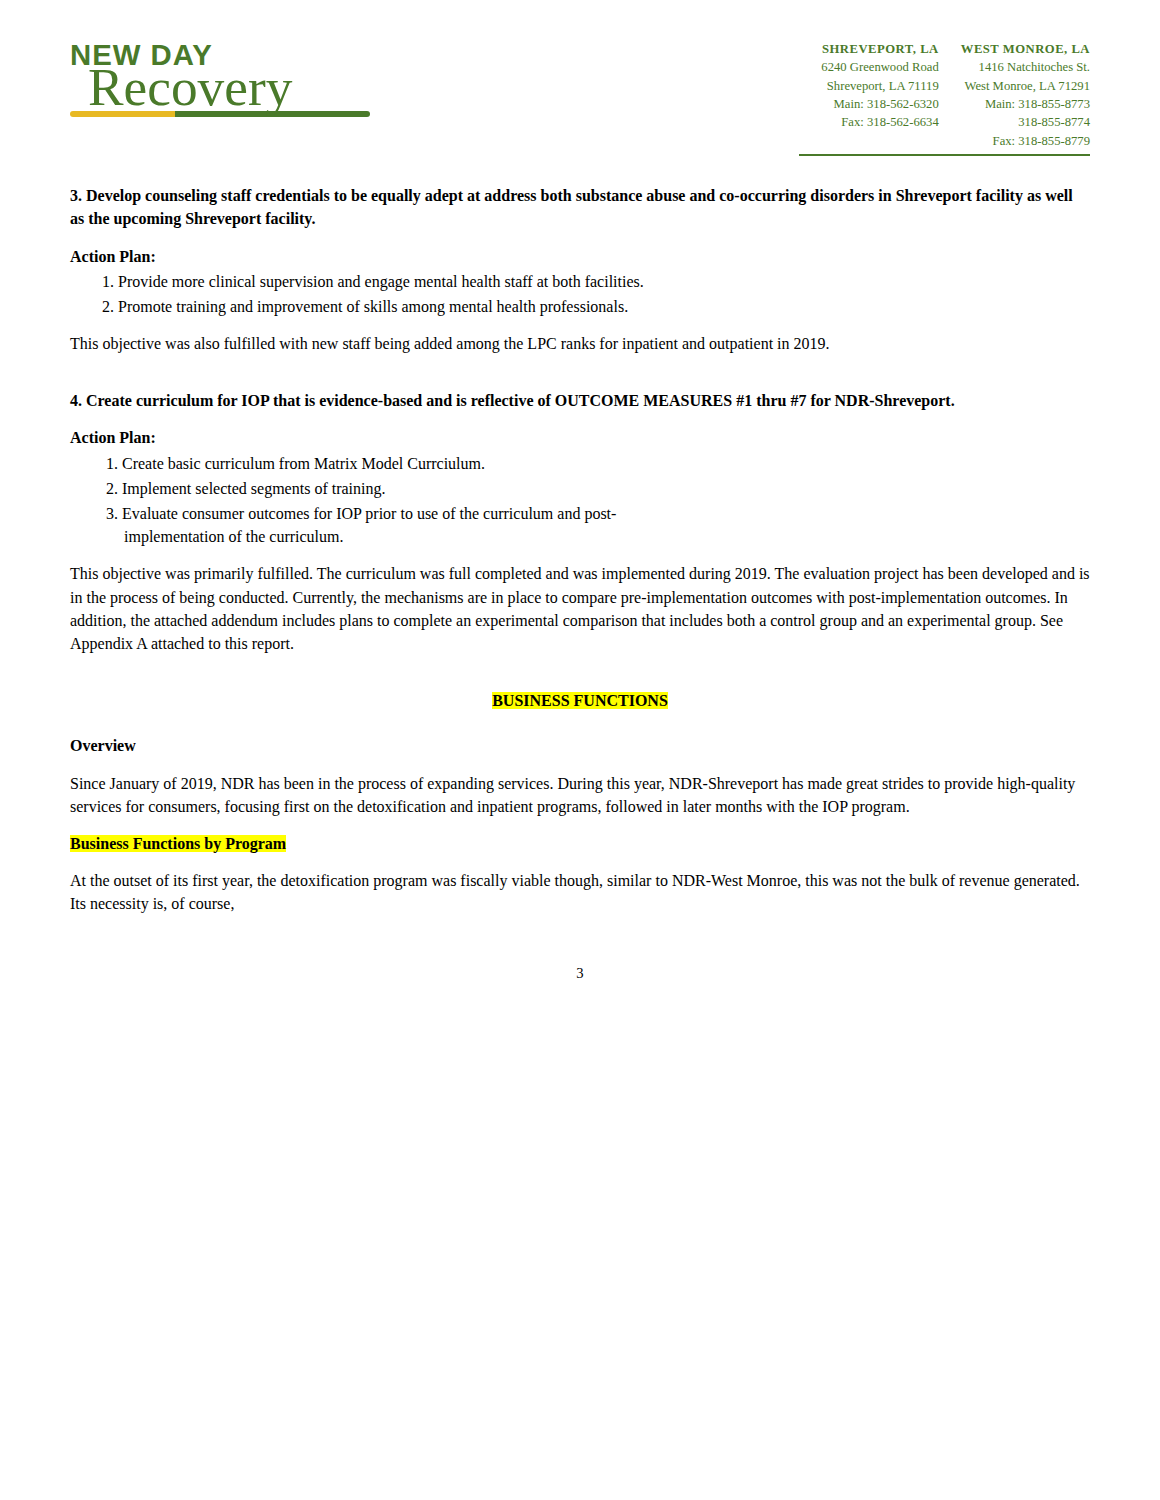NEW DAY Recovery
| SHREVEPORT, LA | WEST MONROE, LA |
| 6240 Greenwood Road | 1416 Natchitoches St. |
| Shreveport, LA 71119 | West Monroe, LA 71291 |
| Main: 318-562-6320 | Main: 318-855-8773 |
| Fax: 318-562-6634 | 318-855-8774 |
| | Fax: 318-855-8779 |
3. Develop counseling staff credentials to be equally adept at address both substance abuse and co-occurring disorders in Shreveport facility as well as the upcoming Shreveport facility.
Action Plan:
Provide more clinical supervision and engage mental health staff at both facilities.
Promote training and improvement of skills among mental health professionals.
This objective was also fulfilled with new staff being added among the LPC ranks for inpatient and outpatient in 2019.
4. Create curriculum for IOP that is evidence-based and is reflective of OUTCOME MEASURES #1 thru #7 for NDR-Shreveport.
Action Plan:
1. Create basic curriculum from Matrix Model Currciulum.
2. Implement selected segments of training.
3. Evaluate consumer outcomes for IOP prior to use of the curriculum and post-implementation of the curriculum.
This objective was primarily fulfilled. The curriculum was full completed and was implemented during 2019. The evaluation project has been developed and is in the process of being conducted. Currently, the mechanisms are in place to compare pre-implementation outcomes with post-implementation outcomes. In addition, the attached addendum includes plans to complete an experimental comparison that includes both a control group and an experimental group. See Appendix A attached to this report.
BUSINESS FUNCTIONS
Overview
Since January of 2019, NDR has been in the process of expanding services. During this year, NDR-Shreveport has made great strides to provide high-quality services for consumers, focusing first on the detoxification and inpatient programs, followed in later months with the IOP program.
Business Functions by Program
At the outset of its first year, the detoxification program was fiscally viable though, similar to NDR-West Monroe, this was not the bulk of revenue generated. Its necessity is, of course,
3